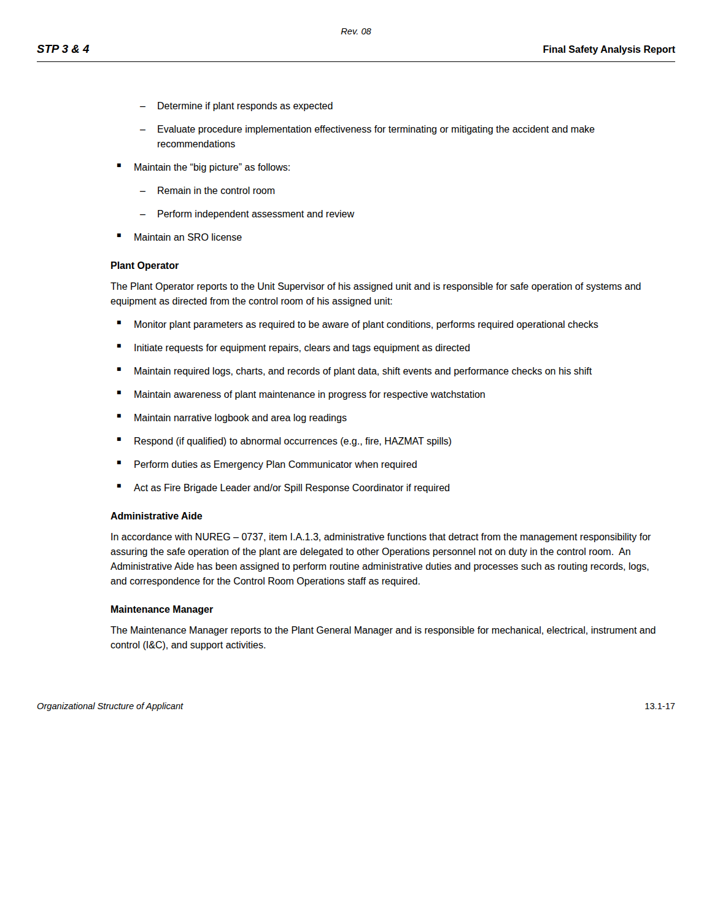Rev. 08
STP 3 & 4
Final Safety Analysis Report
Determine if plant responds as expected
Evaluate procedure implementation effectiveness for terminating or mitigating the accident and make recommendations
Maintain the “big picture” as follows:
Remain in the control room
Perform independent assessment and review
Maintain an SRO license
Plant Operator
The Plant Operator reports to the Unit Supervisor of his assigned unit and is responsible for safe operation of systems and equipment as directed from the control room of his assigned unit:
Monitor plant parameters as required to be aware of plant conditions, performs required operational checks
Initiate requests for equipment repairs, clears and tags equipment as directed
Maintain required logs, charts, and records of plant data, shift events and performance checks on his shift
Maintain awareness of plant maintenance in progress for respective watchstation
Maintain narrative logbook and area log readings
Respond (if qualified) to abnormal occurrences (e.g., fire, HAZMAT spills)
Perform duties as Emergency Plan Communicator when required
Act as Fire Brigade Leader and/or Spill Response Coordinator if required
Administrative Aide
In accordance with NUREG – 0737, item I.A.1.3, administrative functions that detract from the management responsibility for assuring the safe operation of the plant are delegated to other Operations personnel not on duty in the control room. An Administrative Aide has been assigned to perform routine administrative duties and processes such as routing records, logs, and correspondence for the Control Room Operations staff as required.
Maintenance Manager
The Maintenance Manager reports to the Plant General Manager and is responsible for mechanical, electrical, instrument and control (I&C), and support activities.
Organizational Structure of Applicant
13.1-17